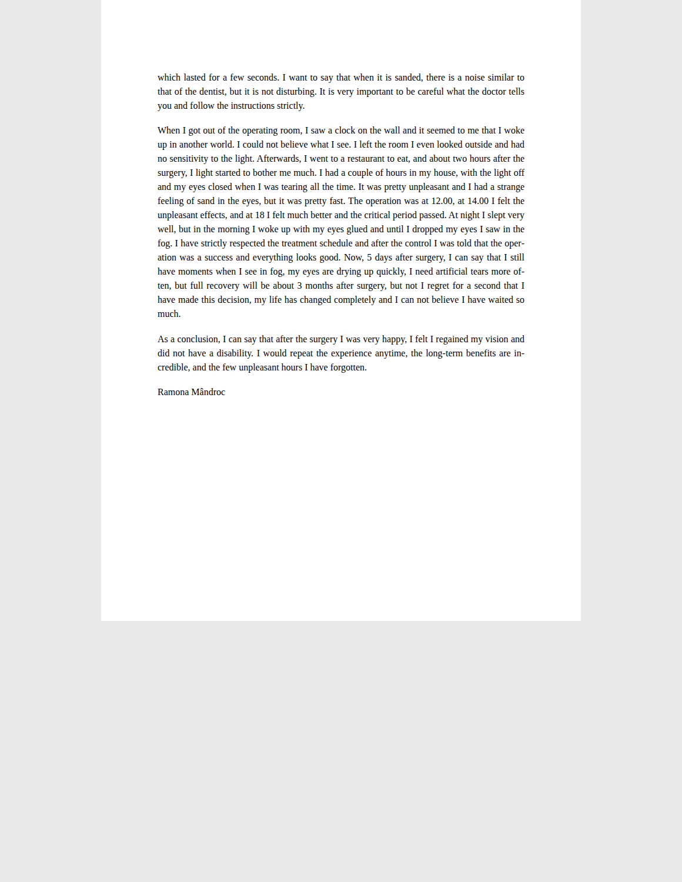which lasted for a few seconds. I want to say that when it is sanded, there is a noise similar to that of the dentist, but it is not disturbing. It is very important to be careful what the doctor tells you and follow the instructions strictly.
When I got out of the operating room, I saw a clock on the wall and it seemed to me that I woke up in another world. I could not believe what I see. I left the room I even looked outside and had no sensitivity to the light. Afterwards, I went to a restaurant to eat, and about two hours after the surgery, I light started to bother me much. I had a couple of hours in my house, with the light off and my eyes closed when I was tearing all the time. It was pretty unpleasant and I had a strange feeling of sand in the eyes, but it was pretty fast. The operation was at 12.00, at 14.00 I felt the unpleasant effects, and at 18 I felt much better and the critical period passed. At night I slept very well, but in the morning I woke up with my eyes glued and until I dropped my eyes I saw in the fog. I have strictly respected the treatment schedule and after the control I was told that the operation was a success and everything looks good. Now, 5 days after surgery, I can say that I still have moments when I see in fog, my eyes are drying up quickly, I need artificial tears more often, but full recovery will be about 3 months after surgery, but not I regret for a second that I have made this decision, my life has changed completely and I can not believe I have waited so much.
As a conclusion, I can say that after the surgery I was very happy, I felt I regained my vision and did not have a disability. I would repeat the experience anytime, the long-term benefits are incredible, and the few unpleasant hours I have forgotten.
Ramona Mândroc